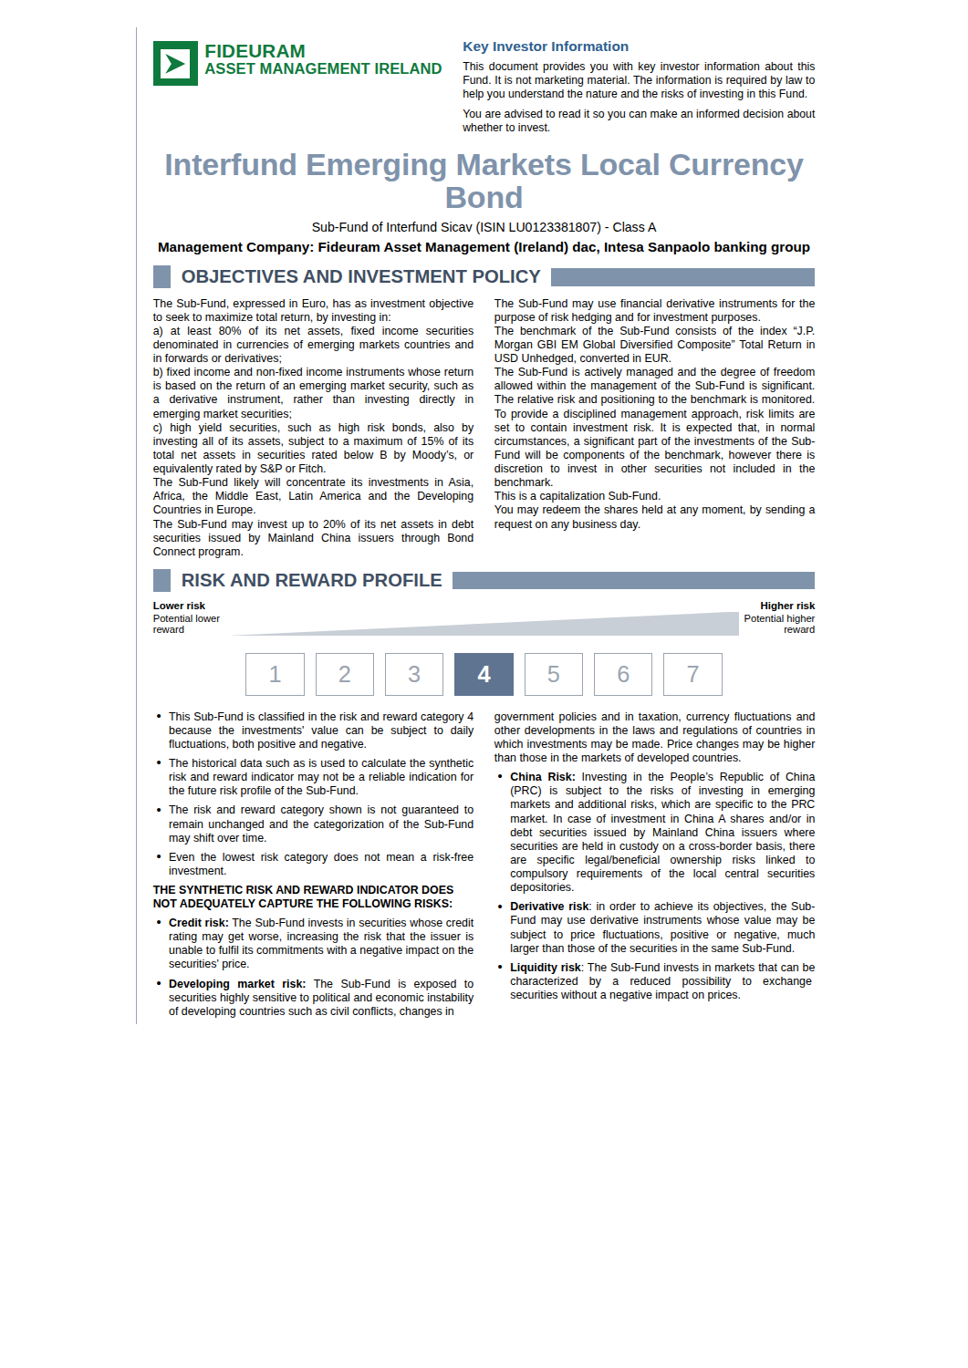FIDEURAM
ASSET MANAGEMENT IRELAND
Key Investor Information
This document provides you with key investor information about this Fund. It is not marketing material. The information is required by law to help you understand the nature and the risks of investing in this Fund.
You are advised to read it so you can make an informed decision about whether to invest.
Interfund Emerging Markets Local Currency Bond
Sub-Fund of Interfund Sicav (ISIN LU0123381807) - Class A
Management Company: Fideuram Asset Management (Ireland) dac, Intesa Sanpaolo banking group
OBJECTIVES AND INVESTMENT POLICY
The Sub-Fund, expressed in Euro, has as investment objective to seek to maximize total return, by investing in:
a) at least 80% of its net assets, fixed income securities denominated in currencies of emerging markets countries and in forwards or derivatives;
b) fixed income and non-fixed income instruments whose return is based on the return of an emerging market security, such as a derivative instrument, rather than investing directly in emerging market securities;
c) high yield securities, such as high risk bonds, also by investing all of its assets, subject to a maximum of 15% of its total net assets in securities rated below B by Moody’s, or equivalently rated by S&P or Fitch.
The Sub-Fund likely will concentrate its investments in Asia, Africa, the Middle East, Latin America and the Developing Countries in Europe.
The Sub-Fund may invest up to 20% of its net assets in debt securities issued by Mainland China issuers through Bond Connect program.
The Sub-Fund may use financial derivative instruments for the purpose of risk hedging and for investment purposes.
The benchmark of the Sub-Fund consists of the index “J.P. Morgan GBI EM Global Diversified Composite” Total Return in USD Unhedged, converted in EUR.
The Sub-Fund is actively managed and the degree of freedom allowed within the management of the Sub-Fund is significant. The relative risk and positioning to the benchmark is monitored. To provide a disciplined management approach, risk limits are set to contain investment risk. It is expected that, in normal circumstances, a significant part of the investments of the Sub-Fund will be components of the benchmark, however there is discretion to invest in other securities not included in the benchmark.
This is a capitalization Sub-Fund.
You may redeem the shares held at any moment, by sending a request on any business day.
RISK AND REWARD PROFILE
Lower risk
Potential lower
reward
Higher risk
Potential higher
reward
1
2
3
4
5
6
7
This Sub-Fund is classified in the risk and reward category 4 because the investments' value can be subject to daily fluctuations, both positive and negative.
The historical data such as is used to calculate the synthetic risk and reward indicator may not be a reliable indication for the future risk profile of the Sub-Fund.
The risk and reward category shown is not guaranteed to remain unchanged and the categorization of the Sub-Fund may shift over time.
Even the lowest risk category does not mean a risk-free investment.
THE SYNTHETIC RISK AND REWARD INDICATOR DOES NOT ADEQUATELY CAPTURE THE FOLLOWING RISKS:
Credit risk: The Sub-Fund invests in securities whose credit rating may get worse, increasing the risk that the issuer is unable to fulfil its commitments with a negative impact on the securities' price.
Developing market risk: The Sub-Fund is exposed to securities highly sensitive to political and economic instability of developing countries such as civil conflicts, changes in
government policies and in taxation, currency fluctuations and other developments in the laws and regulations of countries in which investments may be made. Price changes may be higher than those in the markets of developed countries.
China Risk: Investing in the People’s Republic of China (PRC) is subject to the risks of investing in emerging markets and additional risks, which are specific to the PRC market. In case of investment in China A shares and/or in debt securities issued by Mainland China issuers where securities are held in custody on a cross-border basis, there are specific legal/beneficial ownership risks linked to compulsory requirements of the local central securities depositories.
Derivative risk: in order to achieve its objectives, the Sub-Fund may use derivative instruments whose value may be subject to price fluctuations, positive or negative, much larger than those of the securities in the same Sub-Fund.
Liquidity risk: The Sub-Fund invests in markets that can be characterized by a reduced possibility to exchange securities without a negative impact on prices.